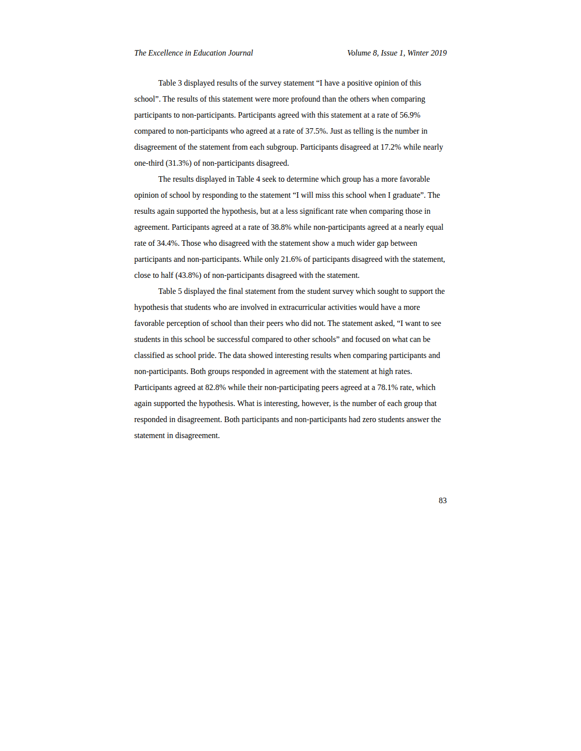The Excellence in Education Journal Volume 8, Issue 1, Winter 2019
Table 3 displayed results of the survey statement “I have a positive opinion of this school”. The results of this statement were more profound than the others when comparing participants to non-participants. Participants agreed with this statement at a rate of 56.9% compared to non-participants who agreed at a rate of 37.5%. Just as telling is the number in disagreement of the statement from each subgroup. Participants disagreed at 17.2% while nearly one-third (31.3%) of non-participants disagreed.
The results displayed in Table 4 seek to determine which group has a more favorable opinion of school by responding to the statement “I will miss this school when I graduate”. The results again supported the hypothesis, but at a less significant rate when comparing those in agreement. Participants agreed at a rate of 38.8% while non-participants agreed at a nearly equal rate of 34.4%. Those who disagreed with the statement show a much wider gap between participants and non-participants. While only 21.6% of participants disagreed with the statement, close to half (43.8%) of non-participants disagreed with the statement.
Table 5 displayed the final statement from the student survey which sought to support the hypothesis that students who are involved in extracurricular activities would have a more favorable perception of school than their peers who did not. The statement asked, “I want to see students in this school be successful compared to other schools” and focused on what can be classified as school pride. The data showed interesting results when comparing participants and non-participants. Both groups responded in agreement with the statement at high rates. Participants agreed at 82.8% while their non-participating peers agreed at a 78.1% rate, which again supported the hypothesis. What is interesting, however, is the number of each group that responded in disagreement. Both participants and non-participants had zero students answer the statement in disagreement.
83